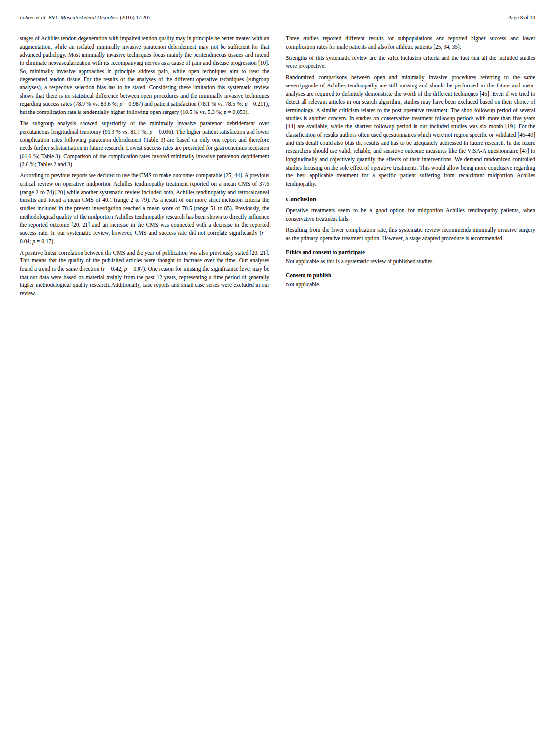Lohrer et al. BMC Musculoskeletal Disorders (2016) 17:207
Page 8 of 10
stages of Achilles tendon degeneration with impaired tendon quality may in principle be better treated with an augmentation, while an isolated minimally invasive paratenon debridement may not be sufficient for that advanced pathology. Most minimally invasive techniques focus mainly the peritendineous tissues and intend to eliminate neovascularization with its accompanying nerves as a cause of pain and disease progression [10]. So, minimally invasive approaches in principle address pain, while open techniques aim to treat the degenerated tendon tissue. For the results of the analyses of the different operative techniques (subgroup analyses), a respective selection bias has to be stated. Considering these limitation this systematic review shows that there is no statistical difference between open procedures and the minimally invasive techniques regarding success rates (78.9 % vs. 83.6 %; p = 0.987) and patient satisfaction (78.1 % vs. 78.5 %; p = 0.211), but the complication rate is tendentially higher following open surgery (10.5 % vs. 5.3 %; p = 0.053).
The subgroup analysis showed superiority of the minimally invasive paratenon debridement over percutaneous longitudinal tenotomy (91.3 % vs. 81.1 %; p = 0.036). The higher patient satisfaction and lower complication rates following paratenon debridement (Table 3) are based on only one report and therefore needs further substantiation in future research. Lowest success rates are presented for gastrocnemius recession (61.6 %; Table 3). Comparison of the complication rates favored minimally invasive paratenon debridement (2.0 %; Tables 2 and 3).
According to previous reports we decided to use the CMS to make outcomes comparable [25, 44]. A previous critical review on operative midportion Achilles tendinopathy treatment reported on a mean CMS of 37.6 (range 2 to 74) [20] while another systematic review included both, Achilles tendinopathy and retrocalcaneal bursitis and found a mean CMS of 40.1 (range 2 to 79). As a result of our more strict inclusion criteria the studies included in the present investigation reached a mean score of 70.5 (range 51 to 85). Previously, the methodological quality of the midportion Achilles tendinopathy research has been shown to directly influence the reported outcome [20, 21] and an increase in the CMS was connected with a decrease in the reported success rate. In our systematic review, however, CMS and success rate did not correlate significantly (r = 0.04; p = 0.17).
A positive linear correlation between the CMS and the year of publication was also previously stated [20, 21]. This means that the quality of the published articles were thought to increase over the time. Our analyses found a trend in the same direction (r = 0.42, p = 0.07). One reason for missing the significance level may be that our data were based on material mainly from the past 12 years, representing a time period of generally higher methodological quality research. Additionally, case reports and small case series were excluded in our review.
Three studies reported different results for subpopulations and reported higher success and lower complication rates for male patients and also for athletic patients [25, 34, 35].
Strengths of this systematic review are the strict inclusion criteria and the fact that all the included studies were prospective.
Randomized comparisons between open and minimally invasive procedures referring to the same severity/grade of Achilles tendinopathy are still missing and should be performed in the future and meta-analyses are required to definitely demonstrate the worth of the different techniques [45]. Even if we tried to detect all relevant articles in our search algorithm, studies may have been excluded based on their choice of terminology. A similar criticism relates to the post-operative treatment. The short followup period of several studies is another concern. In studies on conservative treatment followup periods with more than five years [44] are available, while the shortest followup period in our included studies was six month [19]. For the classification of results authors often used questionnaires which were not region specific or validated [46–49] and this detail could also bias the results and has to be adequately addressed in future research. In the future researchers should use valid, reliable, and sensitive outcome measures like the VISA-A questionnaire [47] to longitudinally and objectively quantify the effects of their interventions. We demand randomized controlled studies focusing on the sole effect of operative treatments. This would allow being more conclusive regarding the best applicable treatment for a specific patient suffering from recalcitrant midportion Achilles tendinopathy.
Conclusion
Operative treatments seem to be a good option for midportion Achilles tendinopathy patients, when conservative treatment fails.
Resulting from the lower complication rate, this systematic review recommends minimally invasive surgery as the primary operative treatment option. However, a stage adapted procedure is recommended.
Ethics and consent to participate
Not applicable as this is a systematic review of published studies.
Consent to publish
Not applicable.